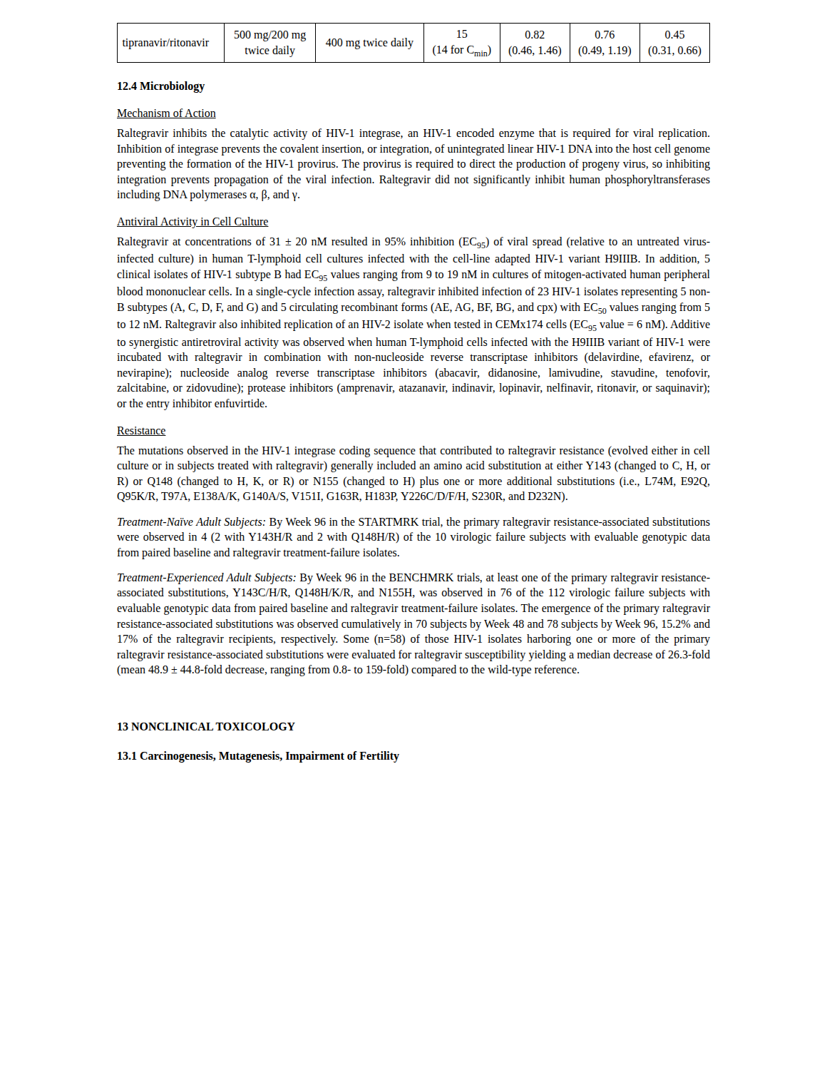| tipranavir/ritonavir | 500 mg/200 mg twice daily | 400 mg twice daily | 15 (14 for C min ) | 0.82 (0.46, 1.46) | 0.76 (0.49, 1.19) | 0.45 (0.31, 0.66) |
12.4 Microbiology
Mechanism of Action
Raltegravir inhibits the catalytic activity of HIV-1 integrase, an HIV-1 encoded enzyme that is required for viral replication. Inhibition of integrase prevents the covalent insertion, or integration, of unintegrated linear HIV-1 DNA into the host cell genome preventing the formation of the HIV-1 provirus. The provirus is required to direct the production of progeny virus, so inhibiting integration prevents propagation of the viral infection. Raltegravir did not significantly inhibit human phosphoryltransferases including DNA polymerases α, β, and γ.
Antiviral Activity in Cell Culture
Raltegravir at concentrations of 31 ± 20 nM resulted in 95% inhibition (EC95) of viral spread (relative to an untreated virus-infected culture) in human T-lymphoid cell cultures infected with the cell-line adapted HIV-1 variant H9IIIB. In addition, 5 clinical isolates of HIV-1 subtype B had EC95 values ranging from 9 to 19 nM in cultures of mitogen-activated human peripheral blood mononuclear cells. In a single-cycle infection assay, raltegravir inhibited infection of 23 HIV-1 isolates representing 5 non-B subtypes (A, C, D, F, and G) and 5 circulating recombinant forms (AE, AG, BF, BG, and cpx) with EC50 values ranging from 5 to 12 nM. Raltegravir also inhibited replication of an HIV-2 isolate when tested in CEMx174 cells (EC95 value = 6 nM). Additive to synergistic antiretroviral activity was observed when human T-lymphoid cells infected with the H9IIIB variant of HIV-1 were incubated with raltegravir in combination with non-nucleoside reverse transcriptase inhibitors (delavirdine, efavirenz, or nevirapine); nucleoside analog reverse transcriptase inhibitors (abacavir, didanosine, lamivudine, stavudine, tenofovir, zalcitabine, or zidovudine); protease inhibitors (amprenavir, atazanavir, indinavir, lopinavir, nelfinavir, ritonavir, or saquinavir); or the entry inhibitor enfuvirtide.
Resistance
The mutations observed in the HIV-1 integrase coding sequence that contributed to raltegravir resistance (evolved either in cell culture or in subjects treated with raltegravir) generally included an amino acid substitution at either Y143 (changed to C, H, or R) or Q148 (changed to H, K, or R) or N155 (changed to H) plus one or more additional substitutions (i.e., L74M, E92Q, Q95K/R, T97A, E138A/K, G140A/S, V151I, G163R, H183P, Y226C/D/F/H, S230R, and D232N).
Treatment-Naïve Adult Subjects: By Week 96 in the STARTMRK trial, the primary raltegravir resistance-associated substitutions were observed in 4 (2 with Y143H/R and 2 with Q148H/R) of the 10 virologic failure subjects with evaluable genotypic data from paired baseline and raltegravir treatment-failure isolates.
Treatment-Experienced Adult Subjects: By Week 96 in the BENCHMRK trials, at least one of the primary raltegravir resistance-associated substitutions, Y143C/H/R, Q148H/K/R, and N155H, was observed in 76 of the 112 virologic failure subjects with evaluable genotypic data from paired baseline and raltegravir treatment-failure isolates. The emergence of the primary raltegravir resistance-associated substitutions was observed cumulatively in 70 subjects by Week 48 and 78 subjects by Week 96, 15.2% and 17% of the raltegravir recipients, respectively. Some (n=58) of those HIV-1 isolates harboring one or more of the primary raltegravir resistance-associated substitutions were evaluated for raltegravir susceptibility yielding a median decrease of 26.3-fold (mean 48.9 ± 44.8-fold decrease, ranging from 0.8- to 159-fold) compared to the wild-type reference.
13 NONCLINICAL TOXICOLOGY
13.1 Carcinogenesis, Mutagenesis, Impairment of Fertility